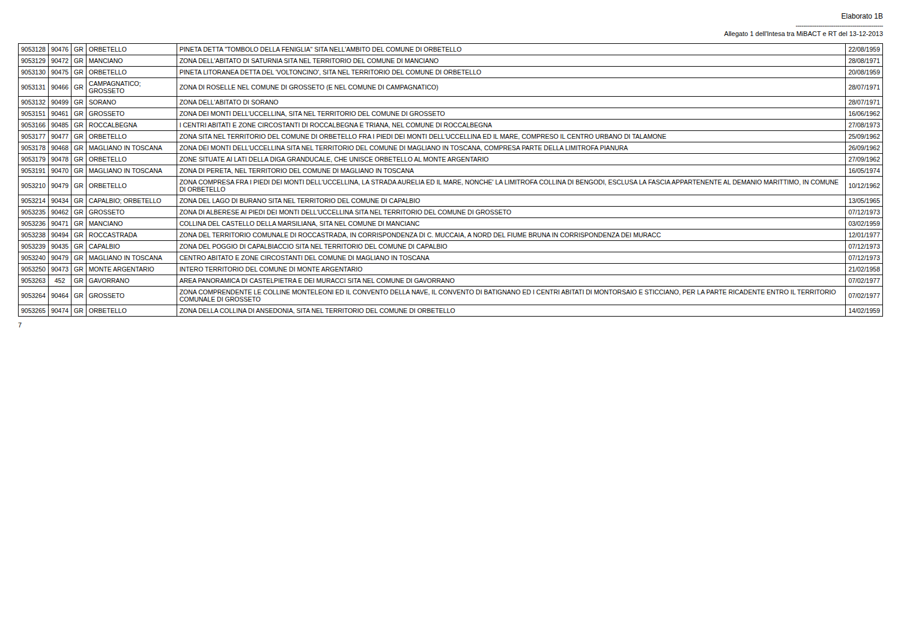Elaborato 1B
----------------------------------------------
Allegato 1 dell'Intesa tra MiBACT e RT del 13-12-2013
| 9053128 | 90476 | GR | ORBETELLO | PINETA DETTA "TOMBOLO DELLA FENIGLIA" SITA NELL'AMBITO DEL COMUNE DI ORBETELLO | 22/08/1959 |
| 9053129 | 90472 | GR | MANCIANO | ZONA DELL'ABITATO DI SATURNIA SITA NEL TERRITORIO DEL COMUNE DI MANCIANO | 28/08/1971 |
| 9053130 | 90475 | GR | ORBETELLO | PINETA LITORANEA DETTA DEL 'VOLTONCINO', SITA NEL TERRITORIO DEL COMUNE DI ORBETELLO | 20/08/1959 |
| 9053131 | 90466 | GR | CAMPAGNATICO; GROSSETO | ZONA DI ROSELLE NEL COMUNE DI GROSSETO (E NEL COMUNE DI CAMPAGNATICO) | 28/07/1971 |
| 9053132 | 90499 | GR | SORANO | ZONA DELL'ABITATO DI SORANO | 28/07/1971 |
| 9053151 | 90461 | GR | GROSSETO | ZONA DEI MONTI DELL'UCCELLINA, SITA NEL TERRITORIO DEL COMUNE DI GROSSETO | 16/06/1962 |
| 9053166 | 90485 | GR | ROCCALBEGNA | I CENTRI ABITATI E ZONE CIRCOSTANTI DI ROCCALBEGNA E TRIANA, NEL COMUNE DI ROCCALBEGNA | 27/08/1973 |
| 9053177 | 90477 | GR | ORBETELLO | ZONA SITA NEL TERRITORIO DEL COMUNE DI ORBETELLO FRA I PIEDI DEI MONTI DELL'UCCELLINA ED IL MARE, COMPRESO IL CENTRO URBANO DI TALAMONE | 25/09/1962 |
| 9053178 | 90468 | GR | MAGLIANO IN TOSCANA | ZONA DEI MONTI DELL'UCCELLINA SITA NEL TERRITORIO DEL COMUNE DI MAGLIANO IN TOSCANA, COMPRESA PARTE DELLA LIMITROFA PIANURA | 26/09/1962 |
| 9053179 | 90478 | GR | ORBETELLO | ZONE SITUATE AI LATI DELLA DIGA GRANDUCALE, CHE UNISCE ORBETELLO AL MONTE ARGENTARIO | 27/09/1962 |
| 9053191 | 90470 | GR | MAGLIANO IN TOSCANA | ZONA DI PERETA, NEL TERRITORIO DEL COMUNE DI MAGLIANO IN TOSCANA | 16/05/1974 |
| 9053210 | 90479 | GR | ORBETELLO | ZONA COMPRESA FRA I PIEDI DEI MONTI DELL'UCCELLINA, LA STRADA AURELIA ED IL MARE, NONCHE' LA LIMITROFA COLLINA DI BENGODI, ESCLUSA LA FASCIA APPARTENENTE AL DEMANIO MARITTIMO, IN COMUNE DI ORBETELLO | 10/12/1962 |
| 9053214 | 90434 | GR | CAPALBIO; ORBETELLO | ZONA DEL LAGO DI BURANO SITA NEL TERRITORIO DEL COMUNE DI CAPALBIO | 13/05/1965 |
| 9053235 | 90462 | GR | GROSSETO | ZONA DI ALBERESE AI PIEDI DEI MONTI DELL'UCCELLINA SITA NEL TERRITORIO DEL COMUNE DI GROSSETO | 07/12/1973 |
| 9053236 | 90471 | GR | MANCIANO | COLLINA DEL CASTELLO DELLA MARSILIANA, SITA NEL COMUNE DI MANCIANC | 03/02/1959 |
| 9053238 | 90494 | GR | ROCCASTRADA | ZONA DEL TERRITORIO COMUNALE DI ROCCASTRADA, IN CORRISPONDENZA DI C. MUCCAIA, A NORD DEL FIUME BRUNA IN CORRISPONDENZA DEI MURACC | 12/01/1977 |
| 9053239 | 90435 | GR | CAPALBIO | ZONA DEL POGGIO DI CAPALBIACCIO SITA NEL TERRITORIO DEL COMUNE DI CAPALBIO | 07/12/1973 |
| 9053240 | 90479 | GR | MAGLIANO IN TOSCANA | CENTRO ABITATO E ZONE CIRCOSTANTI DEL COMUNE DI MAGLIANO IN TOSCANA | 07/12/1973 |
| 9053250 | 90473 | GR | MONTE ARGENTARIO | INTERO TERRITORIO DEL COMUNE DI MONTE ARGENTARIO | 21/02/1958 |
| 9053263 | 452 | GR | GAVORRANO | AREA PANORAMICA DI CASTELPIETRA E DEI MURACCI SITA NEL COMUNE DI GAVORRANO | 07/02/1977 |
| 9053264 | 90464 | GR | GROSSETO | ZONA COMPRENDENTE LE COLLINE MONTELEONI ED IL CONVENTO DELLA NAVE, IL CONVENTO DI BATIGNANO ED I CENTRI ABITATI DI MONTORSAIO E STICCIANO, PER LA PARTE RICADENTE ENTRO IL TERRITORIO COMUNALE DI GROSSETO | 07/02/1977 |
| 9053265 | 90474 | GR | ORBETELLO | ZONA DELLA COLLINA DI ANSEDONIA, SITA NEL TERRITORIO DEL COMUNE DI ORBETELLO | 14/02/1959 |
7